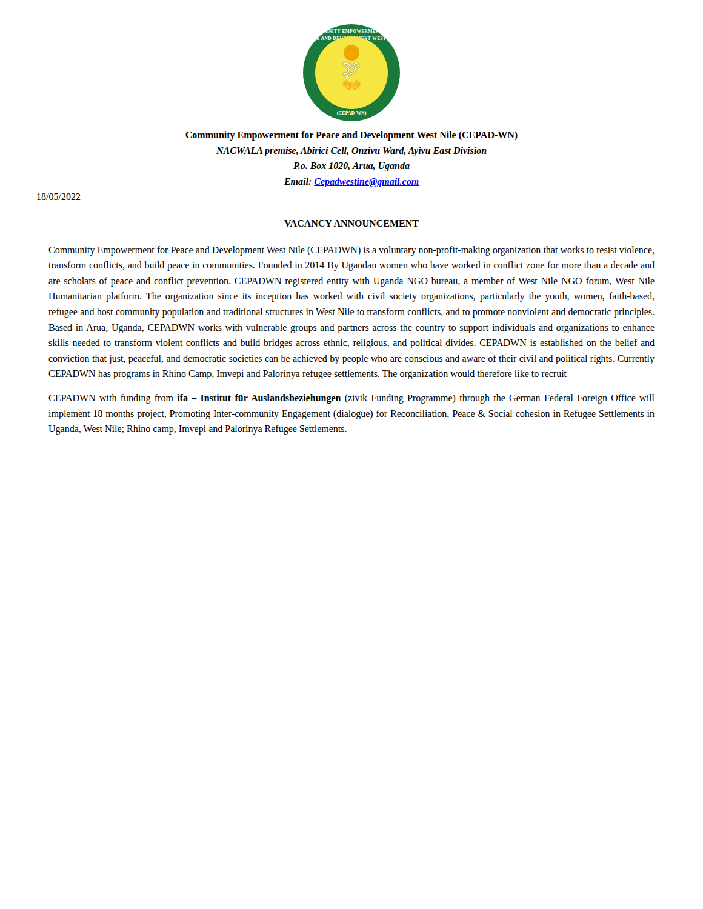COMMUNITY EMPOWERMENT FOR PEACE AND DEVELOPMENT WEST NILE
🕊
👐
(CEPAD-WN)
Community Empowerment for Peace and Development West Nile (CEPAD-WN)
NACWALA premise, Abirici Cell, Onzivu Ward, Ayivu East Division
P.o. Box 1020, Arua, Uganda
Email: Cepadwestine@gmail.com
18/05/2022
VACANCY ANNOUNCEMENT
Community Empowerment for Peace and Development West Nile (CEPADWN) is a voluntary non-profit-making organization that works to resist violence, transform conflicts, and build peace in communities. Founded in 2014 By Ugandan women who have worked in conflict zone for more than a decade and are scholars of peace and conflict prevention. CEPADWN registered entity with Uganda NGO bureau, a member of West Nile NGO forum, West Nile Humanitarian platform. The organization since its inception has worked with civil society organizations, particularly the youth, women, faith-based, refugee and host community population and traditional structures in West Nile to transform conflicts, and to promote nonviolent and democratic principles. Based in Arua, Uganda, CEPADWN works with vulnerable groups and partners across the country to support individuals and organizations to enhance skills needed to transform violent conflicts and build bridges across ethnic, religious, and political divides. CEPADWN is established on the belief and conviction that just, peaceful, and democratic societies can be achieved by people who are conscious and aware of their civil and political rights. Currently CEPADWN has programs in Rhino Camp, Imvepi and Palorinya refugee settlements. The organization would therefore like to recruit
CEPADWN with funding from ifa – Institut für Auslandsbeziehungen (zivik Funding Programme) through the German Federal Foreign Office will implement 18 months project, Promoting Inter-community Engagement (dialogue) for Reconciliation, Peace & Social cohesion in Refugee Settlements in Uganda, West Nile; Rhino camp, Imvepi and Palorinya Refugee Settlements.